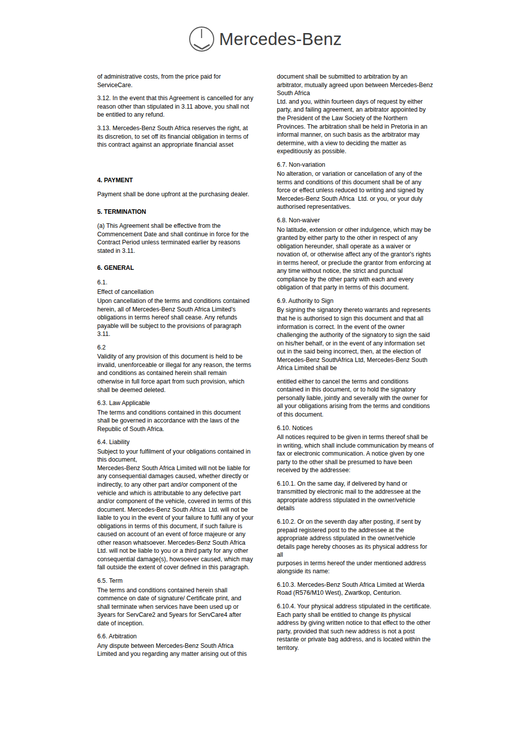Mercedes-Benz
of administrative costs, from the price paid for ServiceCare.
3.12. In the event that this Agreement is cancelled for any reason other than stipulated in 3.11 above, you shall not be entitled to any refund.
3.13. Mercedes-Benz South Africa reserves the right, at its discretion, to set off its financial obligation in terms of this contract against an appropriate financial asset
4. PAYMENT
Payment shall be done upfront at the purchasing dealer.
5. TERMINATION
(a) This Agreement shall be effective from the Commencement Date and shall continue in force for the Contract Period unless terminated earlier by reasons stated in 3.11.
6. GENERAL
6.1.
Effect of cancellation
Upon cancellation of the terms and conditions contained herein, all of Mercedes-Benz South Africa Limited's obligations in terms hereof shall cease. Any refunds payable will be subject to the provisions of paragraph 3.11.
6.2
Validity of any provision of this document is held to be invalid, unenforceable or illegal for any reason, the terms and conditions as contained herein shall remain otherwise in full force apart from such provision, which shall be deemed deleted.
6.3. Law Applicable
The terms and conditions contained in this document shall be governed in accordance with the laws of the Republic of South Africa.
6.4. Liability
Subject to your fulfilment of your obligations contained in this document,
Mercedes-Benz South Africa Limited will not be liable for any consequential damages caused, whether directly or indirectly, to any other part and/or component of the vehicle and which is attributable to any defective part and/or component of the vehicle, covered in terms of this document. Mercedes-Benz South Africa Ltd. will not be liable to you in the event of your failure to fulfil any of your obligations in terms of this document, if such failure is caused on account of an event of force majeure or any other reason whatsoever. Mercedes-Benz South Africa Ltd. will not be liable to you or a third party for any other consequential damage(s), howsoever caused, which may fall outside the extent of cover defined in this paragraph.
6.5. Term
The terms and conditions contained herein shall commence on date of signature/ Certificate print, and shall terminate when services have been used up or 3years for ServCare2 and 5years for ServCare4 after date of inception.
6.6. Arbitration
Any dispute between Mercedes-Benz South Africa Limited and you regarding any matter arising out of this document shall be submitted to arbitration by an arbitrator, mutually agreed upon between Mercedes-Benz South Africa
Ltd. and you, within fourteen days of request by either party, and failing agreement, an arbitrator appointed by the President of the Law Society of the Northern Provinces. The arbitration shall be held in Pretoria in an informal manner, on such basis as the arbitrator may determine, with a view to deciding the matter as expeditiously as possible.
6.7. Non-variation
No alteration, or variation or cancellation of any of the terms and conditions of this document shall be of any force or effect unless reduced to writing and signed by Mercedes-Benz South Africa Ltd. or you, or your duly authorised representatives.
6.8. Non-waiver
No latitude, extension or other indulgence, which may be granted by either party to the other in respect of any obligation hereunder, shall operate as a waiver or novation of, or otherwise affect any of the grantor's rights in terms hereof, or preclude the grantor from enforcing at any time without notice, the strict and punctual compliance by the other party with each and every obligation of that party in terms of this document.
6.9. Authority to Sign
By signing the signatory thereto warrants and represents that he is authorised to sign this document and that all information is correct. In the event of the owner challenging the authority of the signatory to sign the said on his/her behalf, or in the event of any information set out in the said being incorrect, then, at the election of Mercedes-Benz SouthAfrica Ltd, Mercedes-Benz South Africa Limited shall be
entitled either to cancel the terms and conditions contained in this document, or to hold the signatory personally liable, jointly and severally with the owner for all your obligations arising from the terms and conditions of this document.
6.10. Notices
All notices required to be given in terms thereof shall be in writing, which shall include communication by means of fax or electronic communication. A notice given by one party to the other shall be presumed to have been received by the addressee:
6.10.1. On the same day, if delivered by hand or transmitted by electronic mail to the addressee at the appropriate address stipulated in the owner/vehicle details
6.10.2. Or on the seventh day after posting, if sent by prepaid registered post to the addressee at the appropriate address stipulated in the owner/vehicle details page hereby chooses as its physical address for all
purposes in terms hereof the under mentioned address alongside its name:
6.10.3. Mercedes-Benz South Africa Limited at Wierda Road (R576/M10 West), Zwartkop, Centurion.
6.10.4. Your physical address stipulated in the certificate. Each party shall be entitled to change its physical address by giving written notice to that effect to the other party, provided that such new address is not a post restante or private bag address, and is located within the territory.